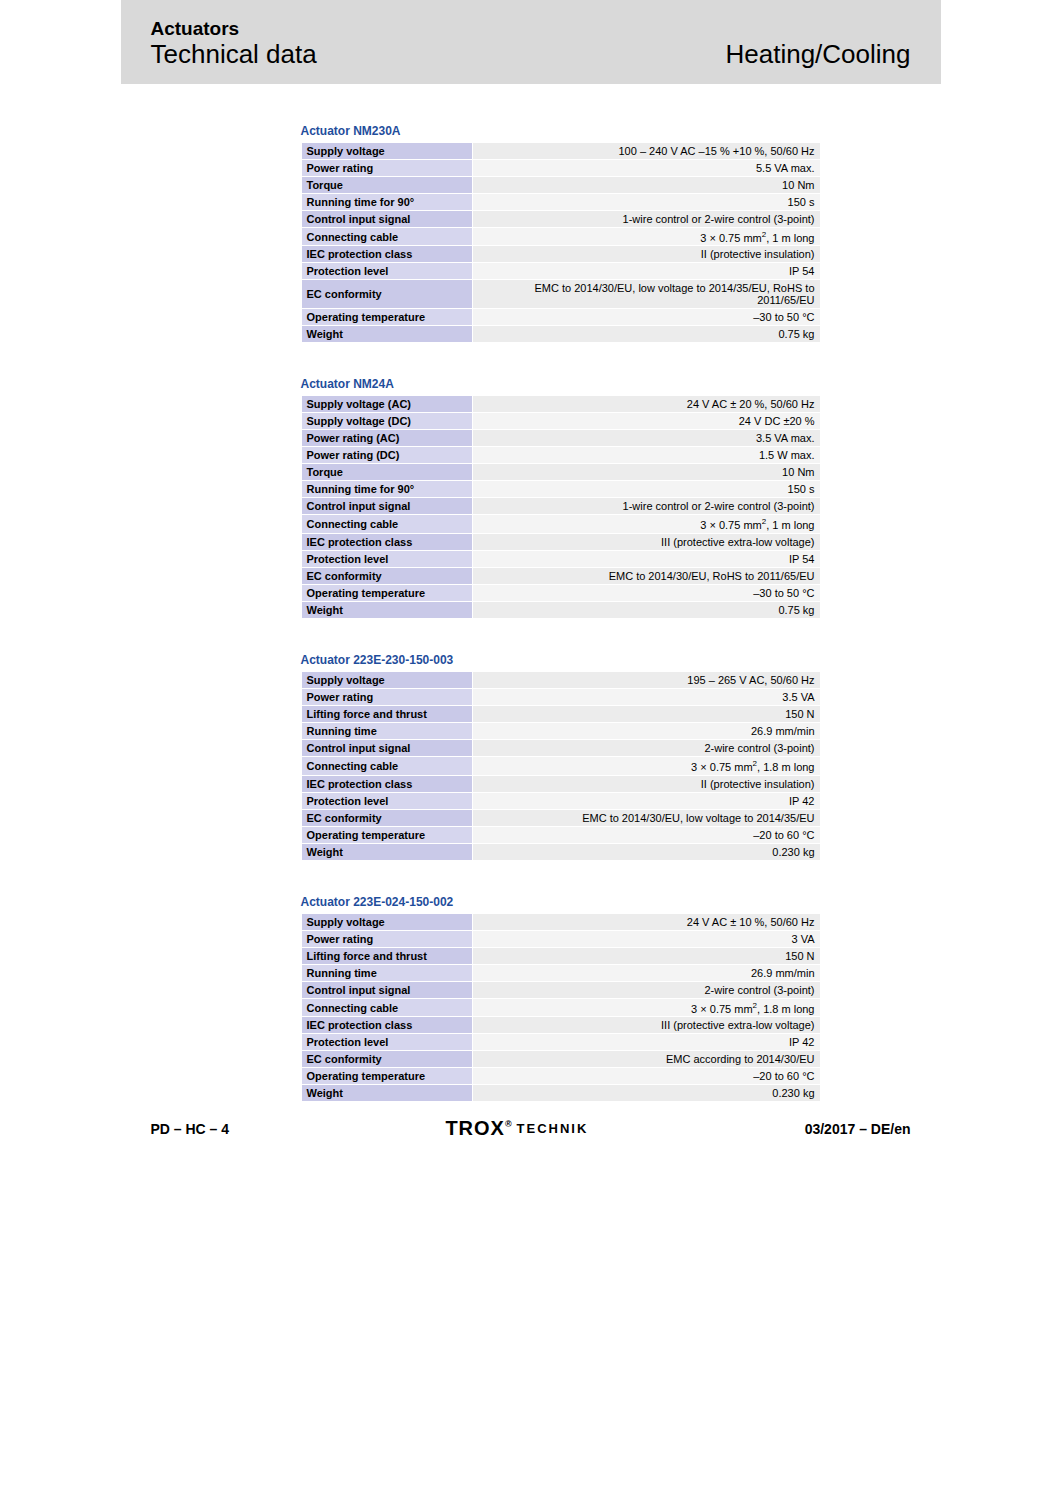Actuators
Technical data
Heating/Cooling
Actuator NM230A
| Supply voltage | 100 – 240 V AC –15 % +10 %, 50/60 Hz |
| Power rating | 5.5 VA max. |
| Torque | 10 Nm |
| Running time for 90° | 150 s |
| Control input signal | 1-wire control or 2-wire control (3-point) |
| Connecting cable | 3 × 0.75 mm 2 , 1 m long |
| IEC protection class | II (protective insulation) |
| Protection level | IP 54 |
| EC conformity | EMC to 2014/30/EU, low voltage to 2014/35/EU, RoHS to 2011/65/EU |
| Operating temperature | –30 to 50 °C |
| Weight | 0.75 kg |
Actuator NM24A
| Supply voltage (AC) | 24 V AC ± 20 %, 50/60 Hz |
| Supply voltage (DC) | 24 V DC ±20 % |
| Power rating (AC) | 3.5 VA max. |
| Power rating (DC) | 1.5 W max. |
| Torque | 10 Nm |
| Running time for 90° | 150 s |
| Control input signal | 1-wire control or 2-wire control (3-point) |
| Connecting cable | 3 × 0.75 mm 2 , 1 m long |
| IEC protection class | III (protective extra-low voltage) |
| Protection level | IP 54 |
| EC conformity | EMC to 2014/30/EU, RoHS to 2011/65/EU |
| Operating temperature | –30 to 50 °C |
| Weight | 0.75 kg |
Actuator 223E-230-150-003
| Supply voltage | 195 – 265 V AC, 50/60 Hz |
| Power rating | 3.5 VA |
| Lifting force and thrust | 150 N |
| Running time | 26.9 mm/min |
| Control input signal | 2-wire control (3-point) |
| Connecting cable | 3 × 0.75 mm 2 , 1.8 m long |
| IEC protection class | II (protective insulation) |
| Protection level | IP 42 |
| EC conformity | EMC to 2014/30/EU, low voltage to 2014/35/EU |
| Operating temperature | –20 to 60 °C |
| Weight | 0.230 kg |
Actuator 223E-024-150-002
| Supply voltage | 24 V AC ± 10 %, 50/60 Hz |
| Power rating | 3 VA |
| Lifting force and thrust | 150 N |
| Running time | 26.9 mm/min |
| Control input signal | 2-wire control (3-point) |
| Connecting cable | 3 × 0.75 mm 2 , 1.8 m long |
| IEC protection class | III (protective extra-low voltage) |
| Protection level | IP 42 |
| EC conformity | EMC according to 2014/30/EU |
| Operating temperature | –20 to 60 °C |
| Weight | 0.230 kg |
PD – HC – 4
TROX® TECHNIK
03/2017 – DE/en